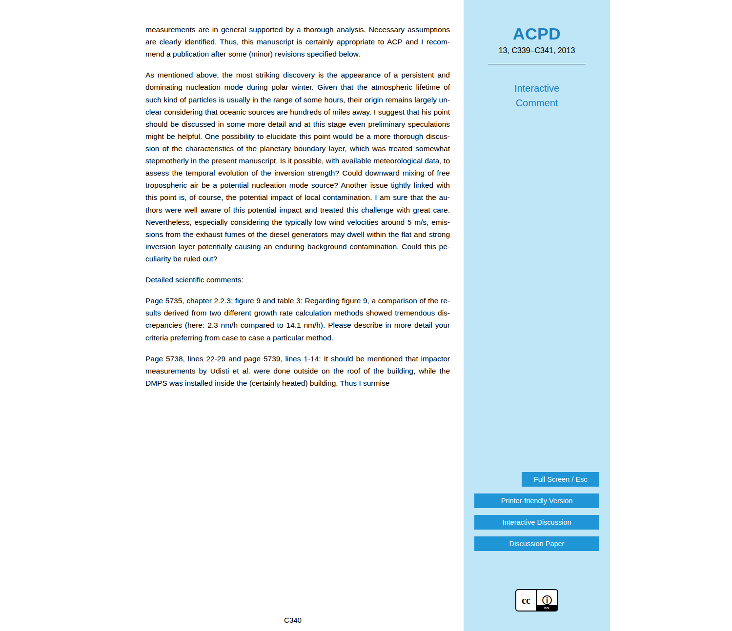measurements are in general supported by a thorough analysis. Necessary assumptions are clearly identified. Thus, this manuscript is certainly appropriate to ACP and I recommend a publication after some (minor) revisions specified below.
As mentioned above, the most striking discovery is the appearance of a persistent and dominating nucleation mode during polar winter. Given that the atmospheric lifetime of such kind of particles is usually in the range of some hours, their origin remains largely unclear considering that oceanic sources are hundreds of miles away. I suggest that his point should be discussed in some more detail and at this stage even preliminary speculations might be helpful. One possibility to elucidate this point would be a more thorough discussion of the characteristics of the planetary boundary layer, which was treated somewhat stepmotherly in the present manuscript. Is it possible, with available meteorological data, to assess the temporal evolution of the inversion strength? Could downward mixing of free tropospheric air be a potential nucleation mode source? Another issue tightly linked with this point is, of course, the potential impact of local contamination. I am sure that the authors were well aware of this potential impact and treated this challenge with great care. Nevertheless, especially considering the typically low wind velocities around 5 m/s, emissions from the exhaust fumes of the diesel generators may dwell within the flat and strong inversion layer potentially causing an enduring background contamination. Could this peculiarity be ruled out?
Detailed scientific comments:
Page 5735, chapter 2.2.3; figure 9 and table 3: Regarding figure 9, a comparison of the results derived from two different growth rate calculation methods showed tremendous discrepancies (here: 2.3 nm/h compared to 14.1 nm/h). Please describe in more detail your criteria preferring from case to case a particular method.
Page 5738, lines 22-29 and page 5739, lines 1-14: It should be mentioned that impactor measurements by Udisti et al. were done outside on the roof of the building, while the DMPS was installed inside the (certainly heated) building. Thus I surmise
C340
ACPD
13, C339–C341, 2013
Interactive
Comment
Full Screen / Esc Printer-friendly Version Interactive Discussion Discussion Paper
cc
ⓘ
BY